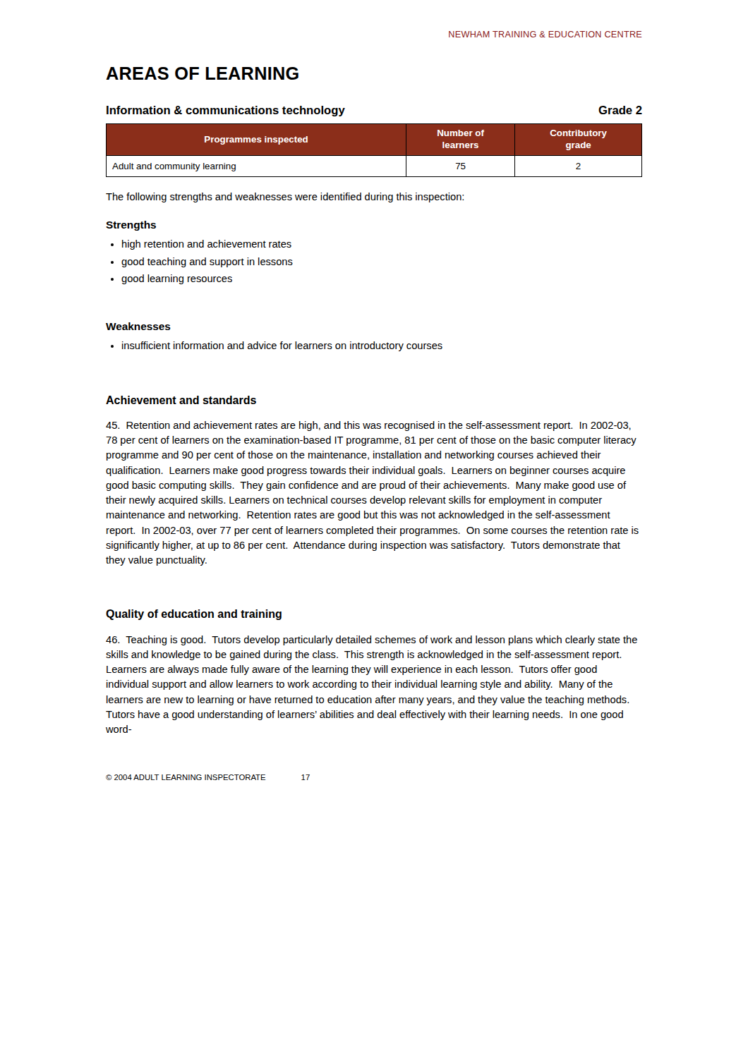NEWHAM TRAINING & EDUCATION CENTRE
AREAS OF LEARNING
Information & communications technology Grade 2
| Programmes inspected | Number of learners | Contributory grade |
| --- | --- | --- |
| Adult and community learning | 75 | 2 |
The following strengths and weaknesses were identified during this inspection:
Strengths
high retention and achievement rates
good teaching and support in lessons
good learning resources
Weaknesses
insufficient information and advice for learners on introductory courses
Achievement and standards
45. Retention and achievement rates are high, and this was recognised in the self-assessment report. In 2002-03, 78 per cent of learners on the examination-based IT programme, 81 per cent of those on the basic computer literacy programme and 90 per cent of those on the maintenance, installation and networking courses achieved their qualification. Learners make good progress towards their individual goals. Learners on beginner courses acquire good basic computing skills. They gain confidence and are proud of their achievements. Many make good use of their newly acquired skills. Learners on technical courses develop relevant skills for employment in computer maintenance and networking. Retention rates are good but this was not acknowledged in the self-assessment report. In 2002-03, over 77 per cent of learners completed their programmes. On some courses the retention rate is significantly higher, at up to 86 per cent. Attendance during inspection was satisfactory. Tutors demonstrate that they value punctuality.
Quality of education and training
46. Teaching is good. Tutors develop particularly detailed schemes of work and lesson plans which clearly state the skills and knowledge to be gained during the class. This strength is acknowledged in the self-assessment report. Learners are always made fully aware of the learning they will experience in each lesson. Tutors offer good individual support and allow learners to work according to their individual learning style and ability. Many of the learners are new to learning or have returned to education after many years, and they value the teaching methods. Tutors have a good understanding of learners’ abilities and deal effectively with their learning needs. In one good word-
© 2004 ADULT LEARNING INSPECTORATE 17